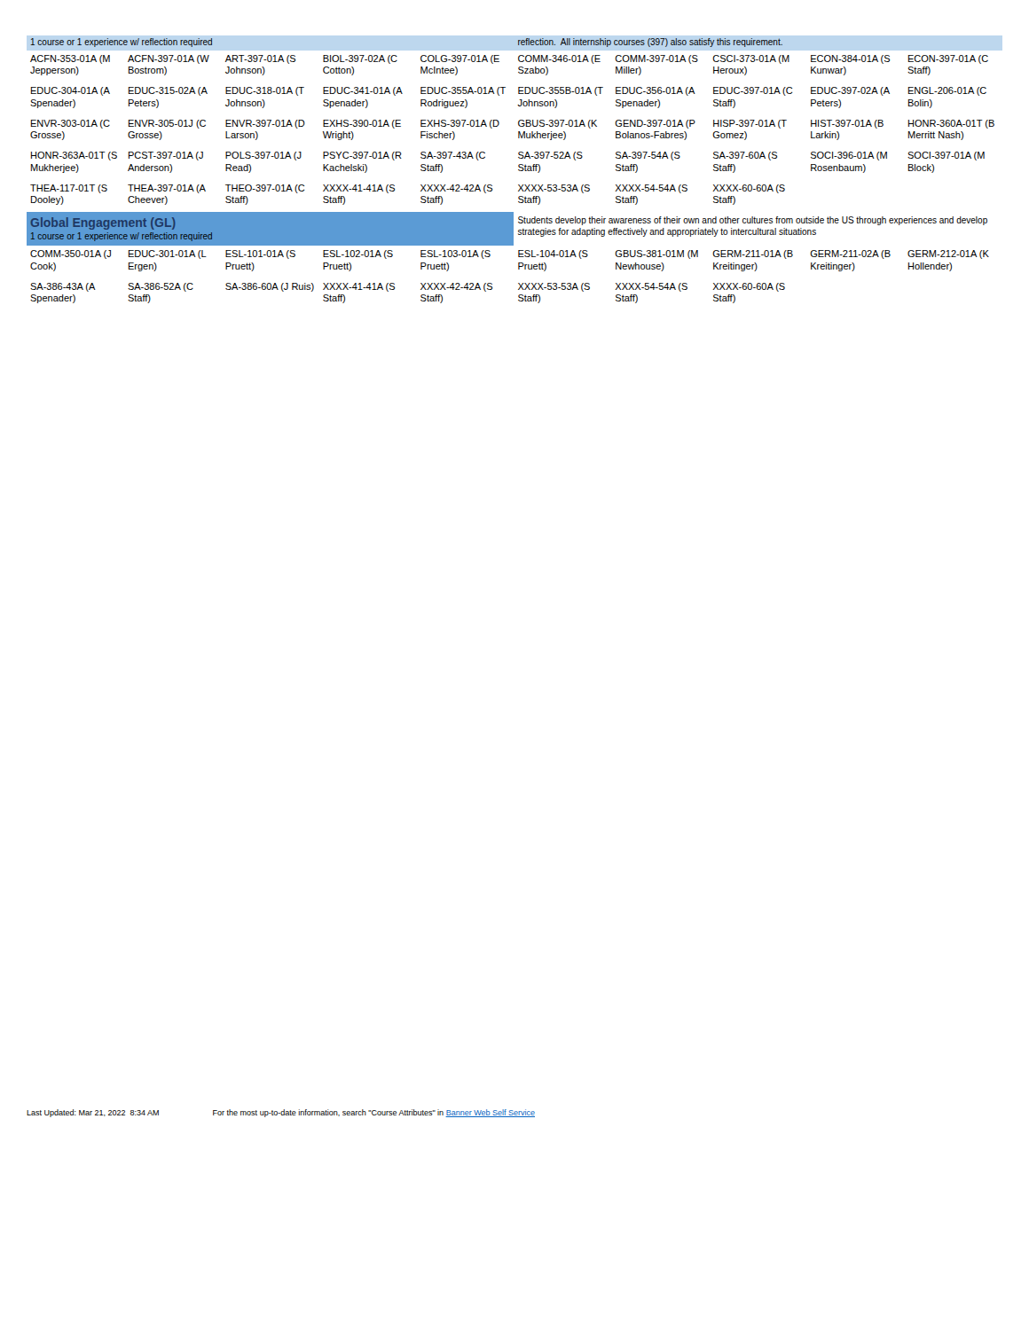| 1 course or 1 experience w/ reflection required | reflection. All internship courses (397) also satisfy this requirement. |
| ACFN-353-01A (M Jepperson) | ACFN-397-01A (W Bostrom) | ART-397-01A (S Johnson) | BIOL-397-02A (C Cotton) | COLG-397-01A (E McIntee) | COMM-346-01A (E Szabo) | COMM-397-01A (S Miller) | CSCI-373-01A (M Heroux) | ECON-384-01A (S Kunwar) | ECON-397-01A (C Staff) |
| EDUC-304-01A (A Spenader) | EDUC-315-02A (A Peters) | EDUC-318-01A (T Johnson) | EDUC-341-01A (A Spenader) | EDUC-355A-01A (T Rodriguez) | EDUC-355B-01A (T Johnson) | EDUC-356-01A (A Spenader) | EDUC-397-01A (C Staff) | EDUC-397-02A (A Peters) | ENGL-206-01A (C Bolin) |
| ENVR-303-01A (C Grosse) | ENVR-305-01J (C Grosse) | ENVR-397-01A (D Larson) | EXHS-390-01A (E Wright) | EXHS-397-01A (D Fischer) | GBUS-397-01A (K Mukherjee) | GEND-397-01A (P Bolanos-Fabres) | HISP-397-01A (T Gomez) | HIST-397-01A (B Larkin) | HONR-360A-01T (B Merritt Nash) |
| HONR-363A-01T (S Mukherjee) | PCST-397-01A (J Anderson) | POLS-397-01A (J Read) | PSYC-397-01A (R Kachelski) | SA-397-43A (C Staff) | SA-397-52A (S Staff) | SA-397-54A (S Staff) | SA-397-60A (S Staff) | SOCI-396-01A (M Rosenbaum) | SOCI-397-01A (M Block) |
| THEA-117-01T (S Dooley) | THEA-397-01A (A Cheever) | THEO-397-01A (C Staff) | XXXX-41-41A (S Staff) | XXXX-42-42A (S Staff) | XXXX-53-53A (S Staff) | XXXX-54-54A (S Staff) | XXXX-60-60A (S Staff) | | |
| Global Engagement (GL) 1 course or 1 experience w/ reflection required | Students develop their awareness of their own and other cultures from outside the US through experiences and develop strategies for adapting effectively and appropriately to intercultural situations |
| COMM-350-01A (J Cook) | EDUC-301-01A (L Ergen) | ESL-101-01A (S Pruett) | ESL-102-01A (S Pruett) | ESL-103-01A (S Pruett) | ESL-104-01A (S Pruett) | GBUS-381-01M (M Newhouse) | GERM-211-01A (B Kreitinger) | GERM-211-02A (B Kreitinger) | GERM-212-01A (K Hollender) |
| SA-386-43A (A Spenader) | SA-386-52A (C Staff) | SA-386-60A (J Ruis) | XXXX-41-41A (S Staff) | XXXX-42-42A (S Staff) | XXXX-53-53A (S Staff) | XXXX-54-54A (S Staff) | XXXX-60-60A (S Staff) | | |
Last Updated: Mar 21, 2022 8:34 AM For the most up-to-date information, search "Course Attributes" in Banner Web Self Service